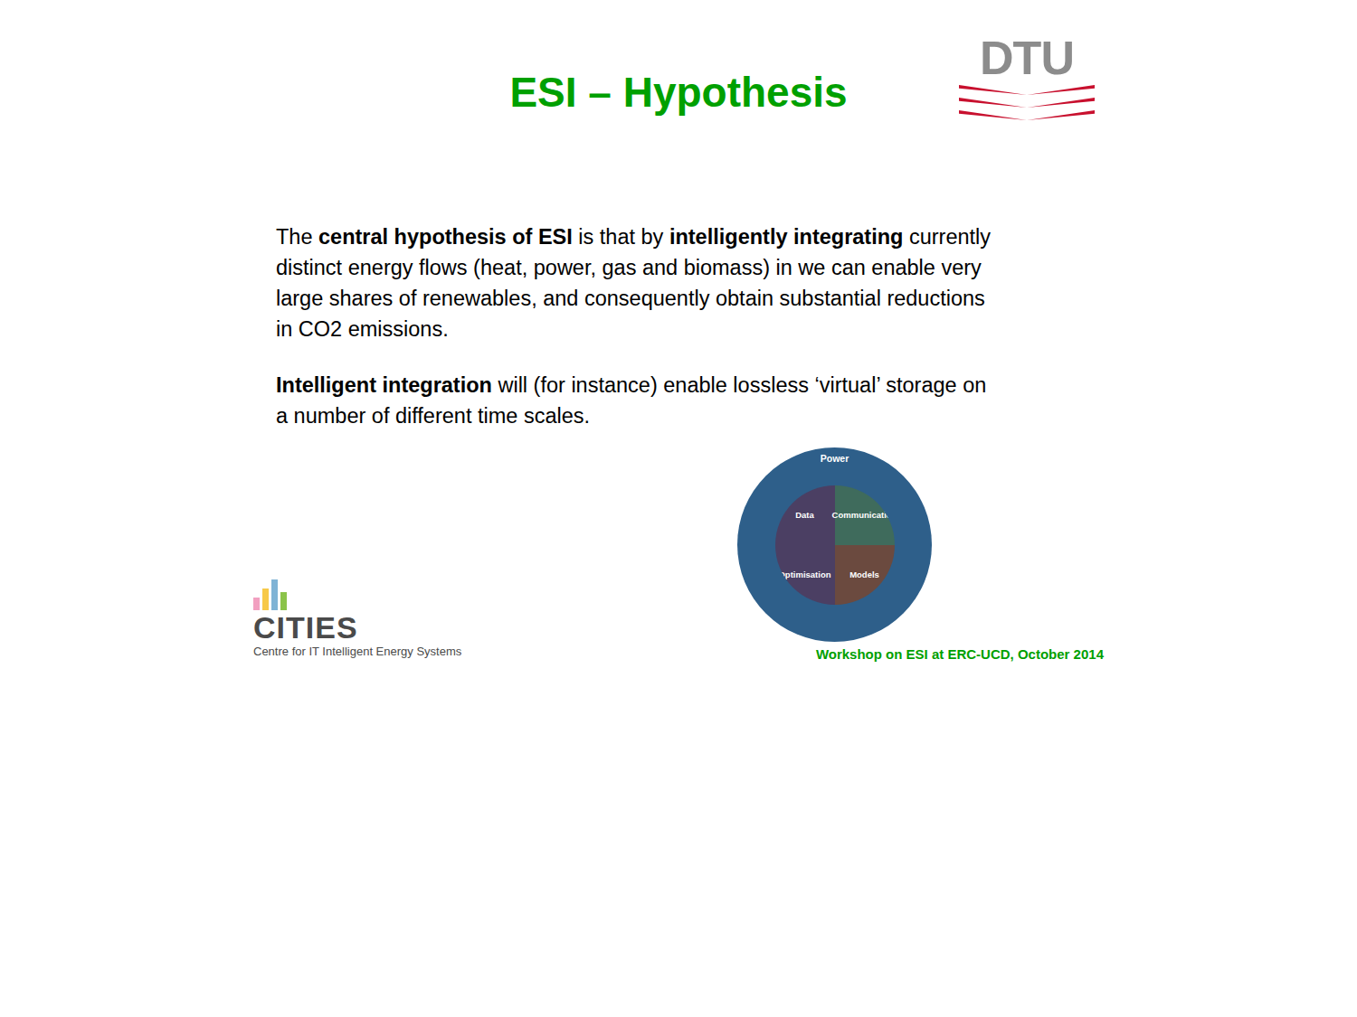DTU
ESI – Hypothesis
The central hypothesis of ESI is that by intelligently integrating currently distinct energy flows (heat, power, gas and biomass) in we can enable very large shares of renewables, and consequently obtain substantial reductions in CO2 emissions.
Intelligent integration will (for instance) enable lossless ‘virtual’ storage on a number of different time scales.
Power Biomass Fuel Gas Thermal
Data
Communication
Optimisation
Models
CITIES
Centre for IT Intelligent Energy Systems
Workshop on ESI at ERC-UCD, October 2014